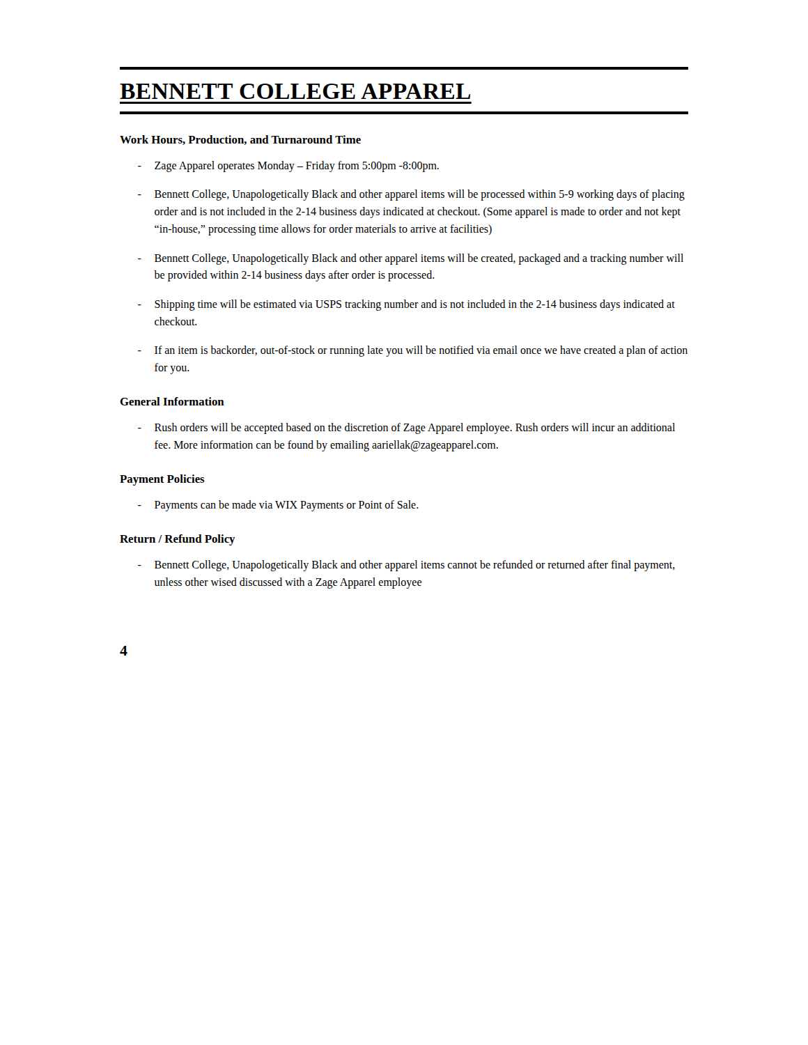BENNETT COLLEGE APPAREL
Work Hours, Production, and Turnaround Time
Zage Apparel operates Monday – Friday from 5:00pm -8:00pm.
Bennett College, Unapologetically Black and other apparel items will be processed within 5-9 working days of placing order and is not included in the 2-14 business days indicated at checkout. (Some apparel is made to order and not kept “in-house,” processing time allows for order materials to arrive at facilities)
Bennett College, Unapologetically Black and other apparel items will be created, packaged and a tracking number will be provided within 2-14 business days after order is processed.
Shipping time will be estimated via USPS tracking number and is not included in the 2-14 business days indicated at checkout.
If an item is backorder, out-of-stock or running late you will be notified via email once we have created a plan of action for you.
General Information
Rush orders will be accepted based on the discretion of Zage Apparel employee. Rush orders will incur an additional fee. More information can be found by emailing aariellak@zageapparel.com.
Payment Policies
Payments can be made via WIX Payments or Point of Sale.
Return / Refund Policy
Bennett College, Unapologetically Black and other apparel items cannot be refunded or returned after final payment, unless other wised discussed with a Zage Apparel employee
4